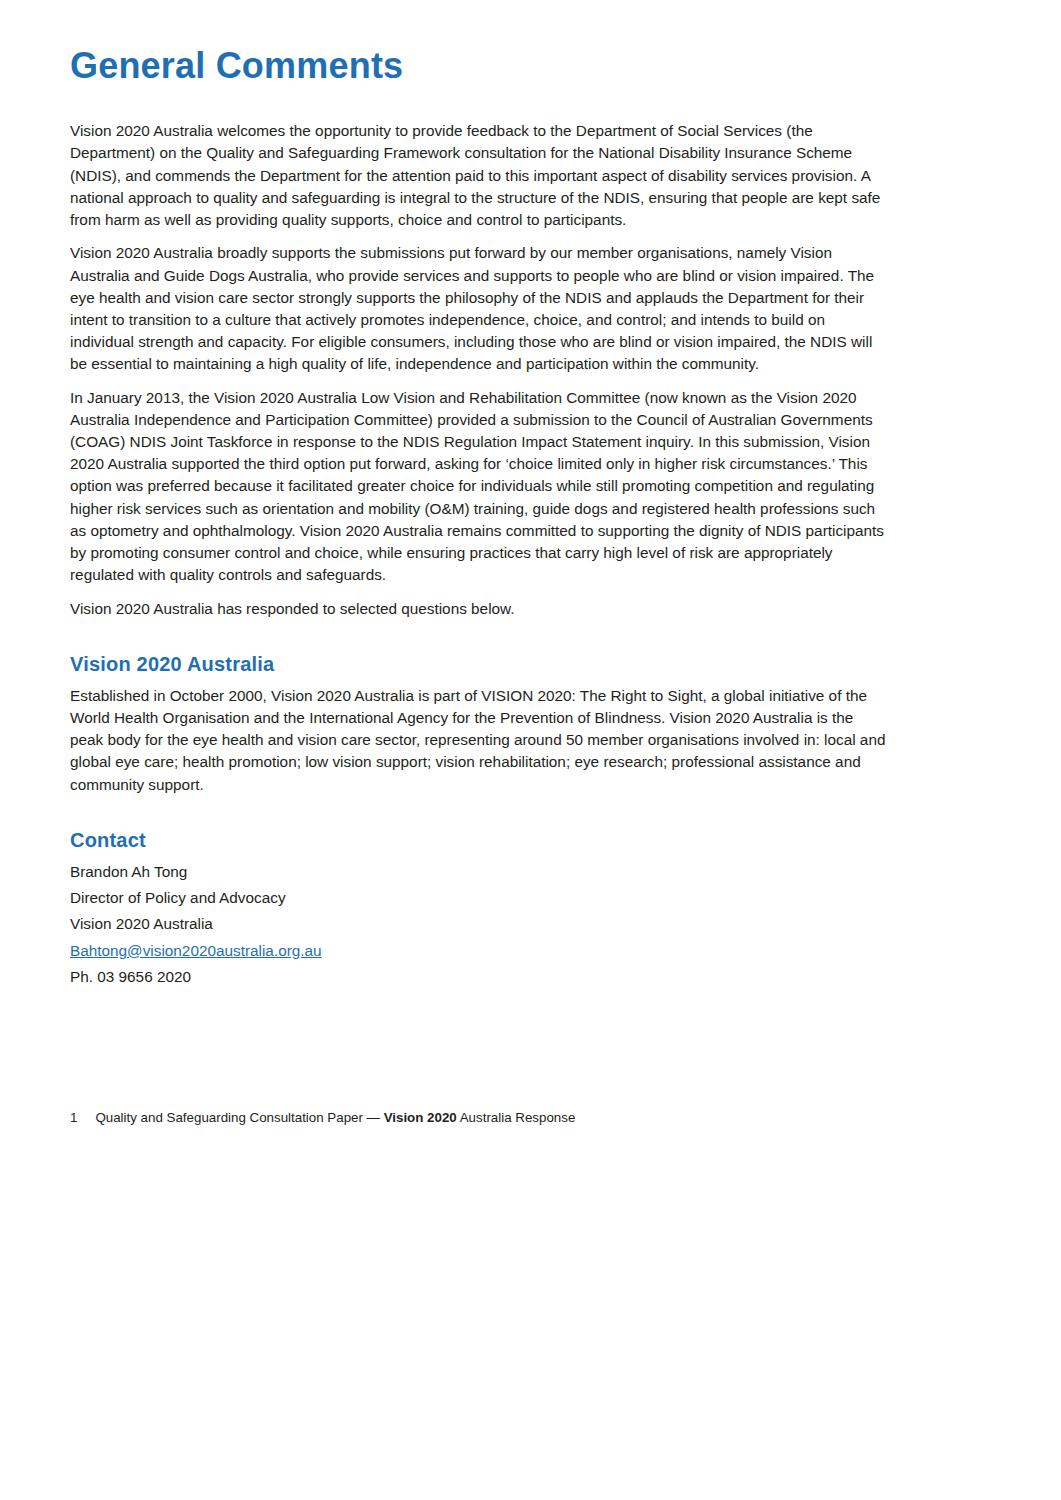General Comments
Vision 2020 Australia welcomes the opportunity to provide feedback to the Department of Social Services (the Department) on the Quality and Safeguarding Framework consultation for the National Disability Insurance Scheme (NDIS), and commends the Department for the attention paid to this important aspect of disability services provision. A national approach to quality and safeguarding is integral to the structure of the NDIS, ensuring that people are kept safe from harm as well as providing quality supports, choice and control to participants.
Vision 2020 Australia broadly supports the submissions put forward by our member organisations, namely Vision Australia and Guide Dogs Australia, who provide services and supports to people who are blind or vision impaired. The eye health and vision care sector strongly supports the philosophy of the NDIS and applauds the Department for their intent to transition to a culture that actively promotes independence, choice, and control; and intends to build on individual strength and capacity. For eligible consumers, including those who are blind or vision impaired, the NDIS will be essential to maintaining a high quality of life, independence and participation within the community.
In January 2013, the Vision 2020 Australia Low Vision and Rehabilitation Committee (now known as the Vision 2020 Australia Independence and Participation Committee) provided a submission to the Council of Australian Governments (COAG) NDIS Joint Taskforce in response to the NDIS Regulation Impact Statement inquiry. In this submission, Vision 2020 Australia supported the third option put forward, asking for ‘choice limited only in higher risk circumstances.’ This option was preferred because it facilitated greater choice for individuals while still promoting competition and regulating higher risk services such as orientation and mobility (O&M) training, guide dogs and registered health professions such as optometry and ophthalmology. Vision 2020 Australia remains committed to supporting the dignity of NDIS participants by promoting consumer control and choice, while ensuring practices that carry high level of risk are appropriately regulated with quality controls and safeguards.
Vision 2020 Australia has responded to selected questions below.
Vision 2020 Australia
Established in October 2000, Vision 2020 Australia is part of VISION 2020: The Right to Sight, a global initiative of the World Health Organisation and the International Agency for the Prevention of Blindness. Vision 2020 Australia is the peak body for the eye health and vision care sector, representing around 50 member organisations involved in: local and global eye care; health promotion; low vision support; vision rehabilitation; eye research; professional assistance and community support.
Contact
Brandon Ah Tong
Director of Policy and Advocacy
Vision 2020 Australia
Bahtong@vision2020australia.org.au
Ph. 03 9656 2020
1 Quality and Safeguarding Consultation Paper — Vision 2020 Australia Response